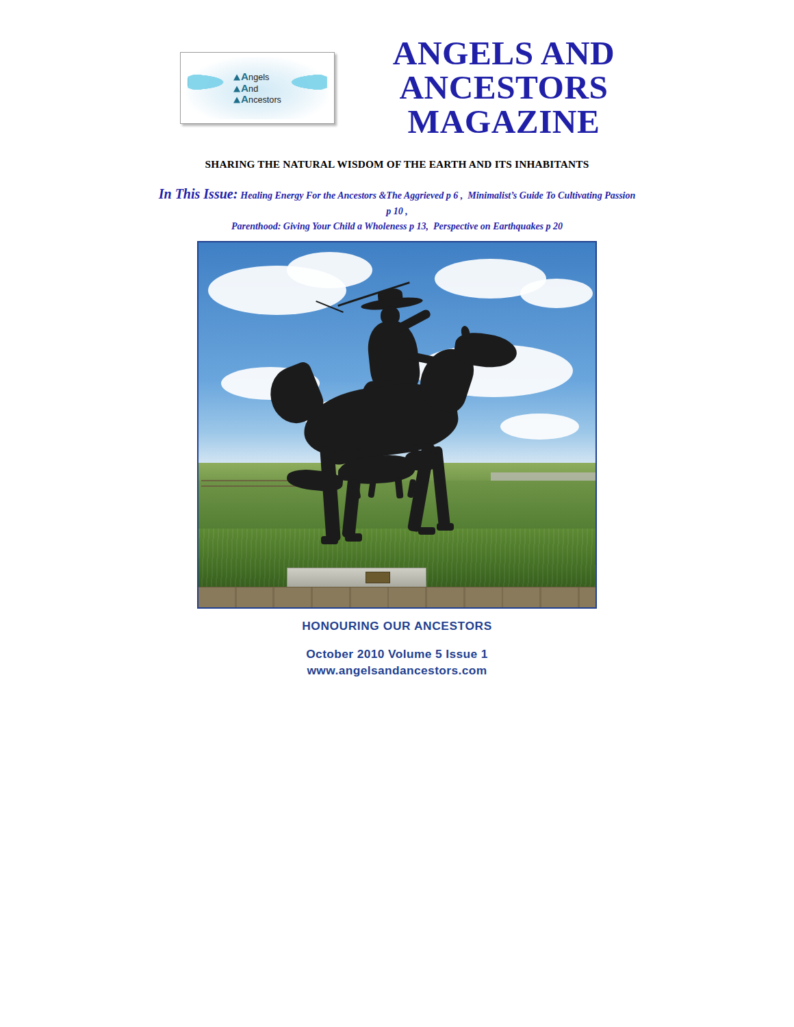Angels
And
Ancestors
ANGELS AND
ANCESTORS
MAGAZINE
SHARING THE NATURAL WISDOM OF THE EARTH AND ITS INHABITANTS
In This Issue: Healing Energy For the Ancestors &The Aggrieved p 6 , Minimalist’s Guide To Cultivating Passion p 10 ,
Parenthood: Giving Your Child a Wholeness p 13, Perspective on Earthquakes p 20
HONOURING OUR ANCESTORS
October 2010 Volume 5 Issue 1
www.angelsandancestors.com